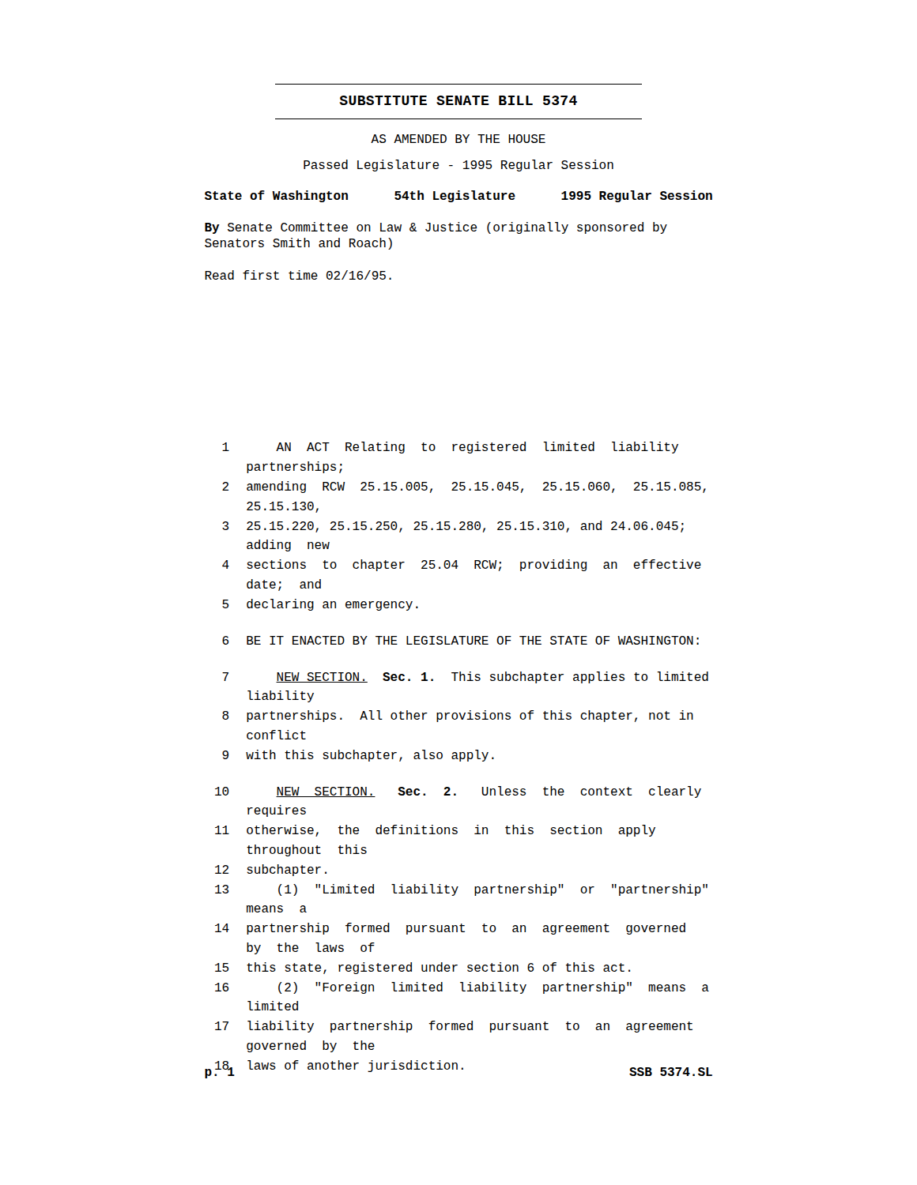SUBSTITUTE SENATE BILL 5374
AS AMENDED BY THE HOUSE
Passed Legislature - 1995 Regular Session
State of Washington
54th Legislature
1995 Regular Session
By Senate Committee on Law & Justice (originally sponsored by Senators Smith and Roach)
Read first time 02/16/95.
1
AN ACT Relating to registered limited liability partnerships;
2
amending RCW 25.15.005, 25.15.045, 25.15.060, 25.15.085, 25.15.130,
3
25.15.220, 25.15.250, 25.15.280, 25.15.310, and 24.06.045; adding new
4
sections to chapter 25.04 RCW; providing an effective date; and
5
declaring an emergency.
6
BE IT ENACTED BY THE LEGISLATURE OF THE STATE OF WASHINGTON:
7
NEW SECTION. Sec. 1. This subchapter applies to limited liability
8
partnerships. All other provisions of this chapter, not in conflict
9
with this subchapter, also apply.
10
NEW SECTION. Sec. 2. Unless the context clearly requires
11
otherwise, the definitions in this section apply throughout this
12
subchapter.
13
(1) "Limited liability partnership" or "partnership" means a
14
partnership formed pursuant to an agreement governed by the laws of
15
this state, registered under section 6 of this act.
16
(2) "Foreign limited liability partnership" means a limited
17
liability partnership formed pursuant to an agreement governed by the
18
laws of another jurisdiction.
p. 1
SSB 5374.SL